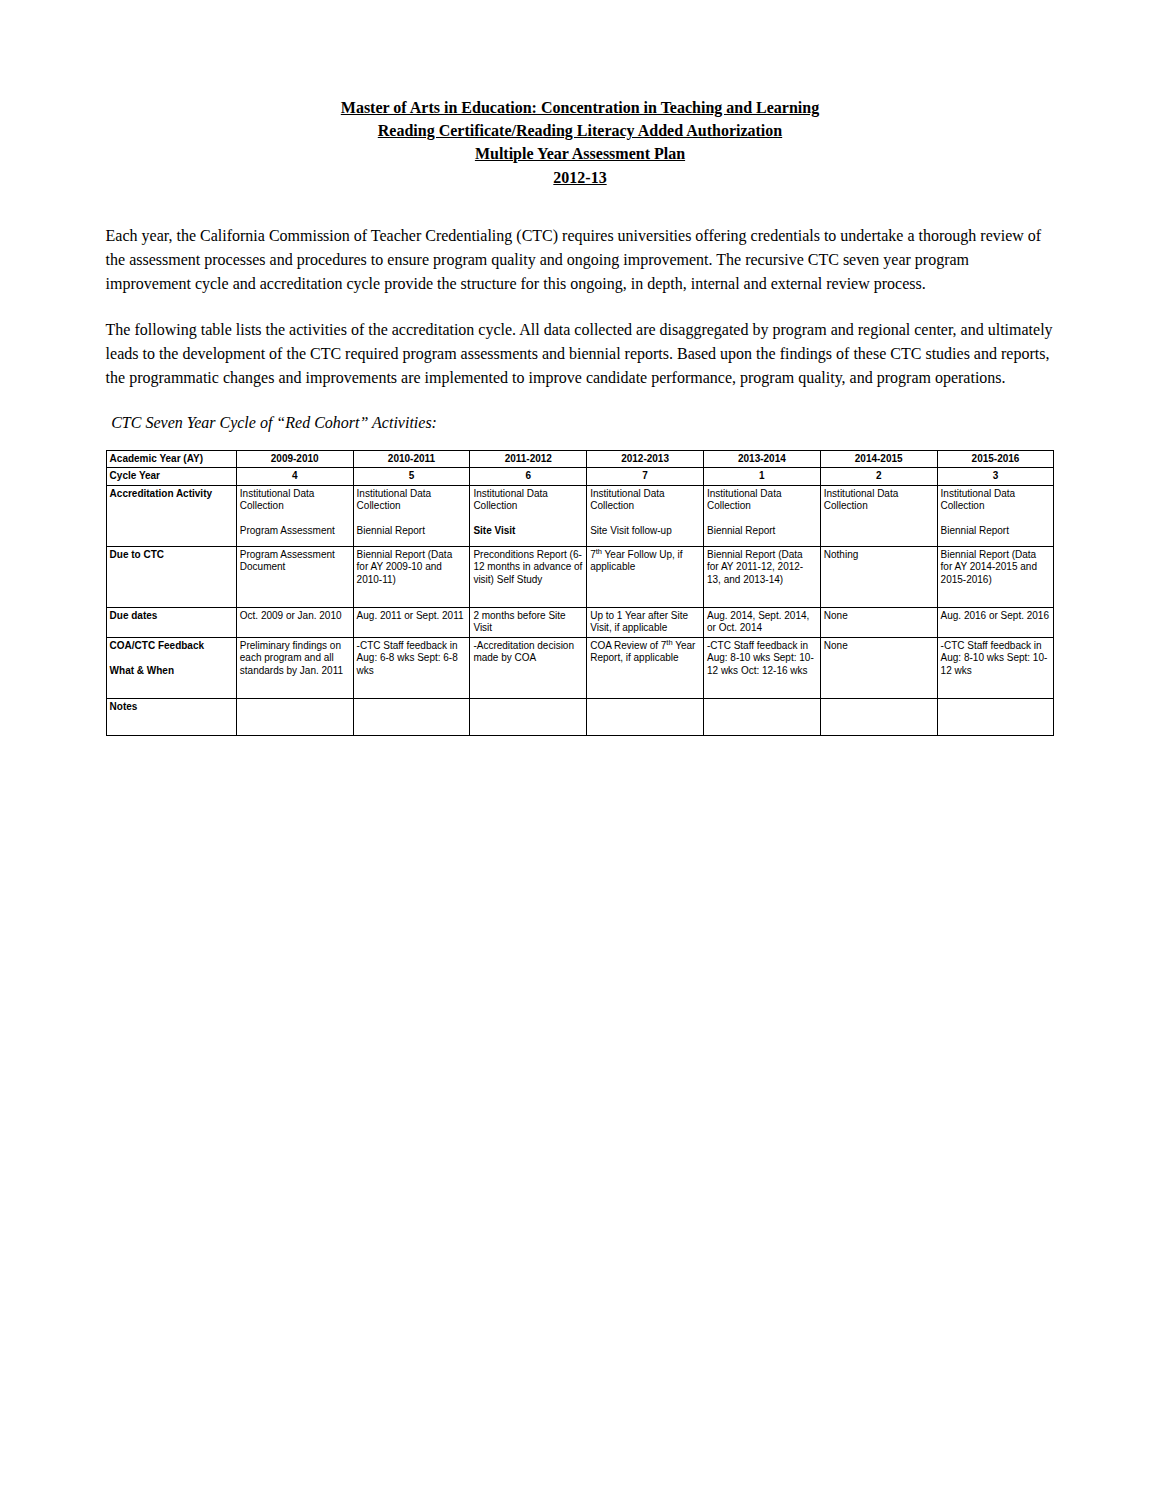Master of Arts in Education: Concentration in Teaching and Learning Reading Certificate/Reading Literacy Added Authorization Multiple Year Assessment Plan 2012-13
Each year, the California Commission of Teacher Credentialing (CTC) requires universities offering credentials to undertake a thorough review of the assessment processes and procedures to ensure program quality and ongoing improvement. The recursive CTC seven year program improvement cycle and accreditation cycle provide the structure for this ongoing, in depth, internal and external review process.
The following table lists the activities of the accreditation cycle. All data collected are disaggregated by program and regional center, and ultimately leads to the development of the CTC required program assessments and biennial reports. Based upon the findings of these CTC studies and reports, the programmatic changes and improvements are implemented to improve candidate performance, program quality, and program operations.
CTC Seven Year Cycle of “Red Cohort” Activities:
| Academic Year (AY) | 2009-2010 | 2010-2011 | 2011-2012 | 2012-2013 | 2013-2014 | 2014-2015 | 2015-2016 |
| --- | --- | --- | --- | --- | --- | --- | --- |
| Cycle Year | 4 | 5 | 6 | 7 | 1 | 2 | 3 |
| Accreditation Activity | Institutional Data Collection Program Assessment | Institutional Data Collection Biennial Report | Institutional Data Collection Site Visit | Institutional Data Collection Site Visit follow-up | Institutional Data Collection Biennial Report | Institutional Data Collection | Institutional Data Collection Biennial Report |
| Due to CTC | Program Assessment Document | Biennial Report (Data for AY 2009-10 and 2010-11) | Preconditions Report (6-12 months in advance of visit) Self Study | 7 th Year Follow Up, if applicable | Biennial Report (Data for AY 2011-12, 2012-13, and 2013-14) | Nothing | Biennial Report (Data for AY 2014-2015 and 2015-2016) |
| Due dates | Oct. 2009 or Jan. 2010 | Aug. 2011 or Sept. 2011 | 2 months before Site Visit | Up to 1 Year after Site Visit, if applicable | Aug. 2014, Sept. 2014, or Oct. 2014 | None | Aug. 2016 or Sept. 2016 |
| COA/CTC Feedback What & When | Preliminary findings on each program and all standards by Jan. 2011 | -CTC Staff feedback in Aug: 6-8 wks Sept: 6-8 wks | -Accreditation decision made by COA | COA Review of 7 th Year Report, if applicable | -CTC Staff feedback in Aug: 8-10 wks Sept: 10-12 wks Oct: 12-16 wks | None | -CTC Staff feedback in Aug: 8-10 wks Sept: 10-12 wks |
| Notes | | | | | | | |